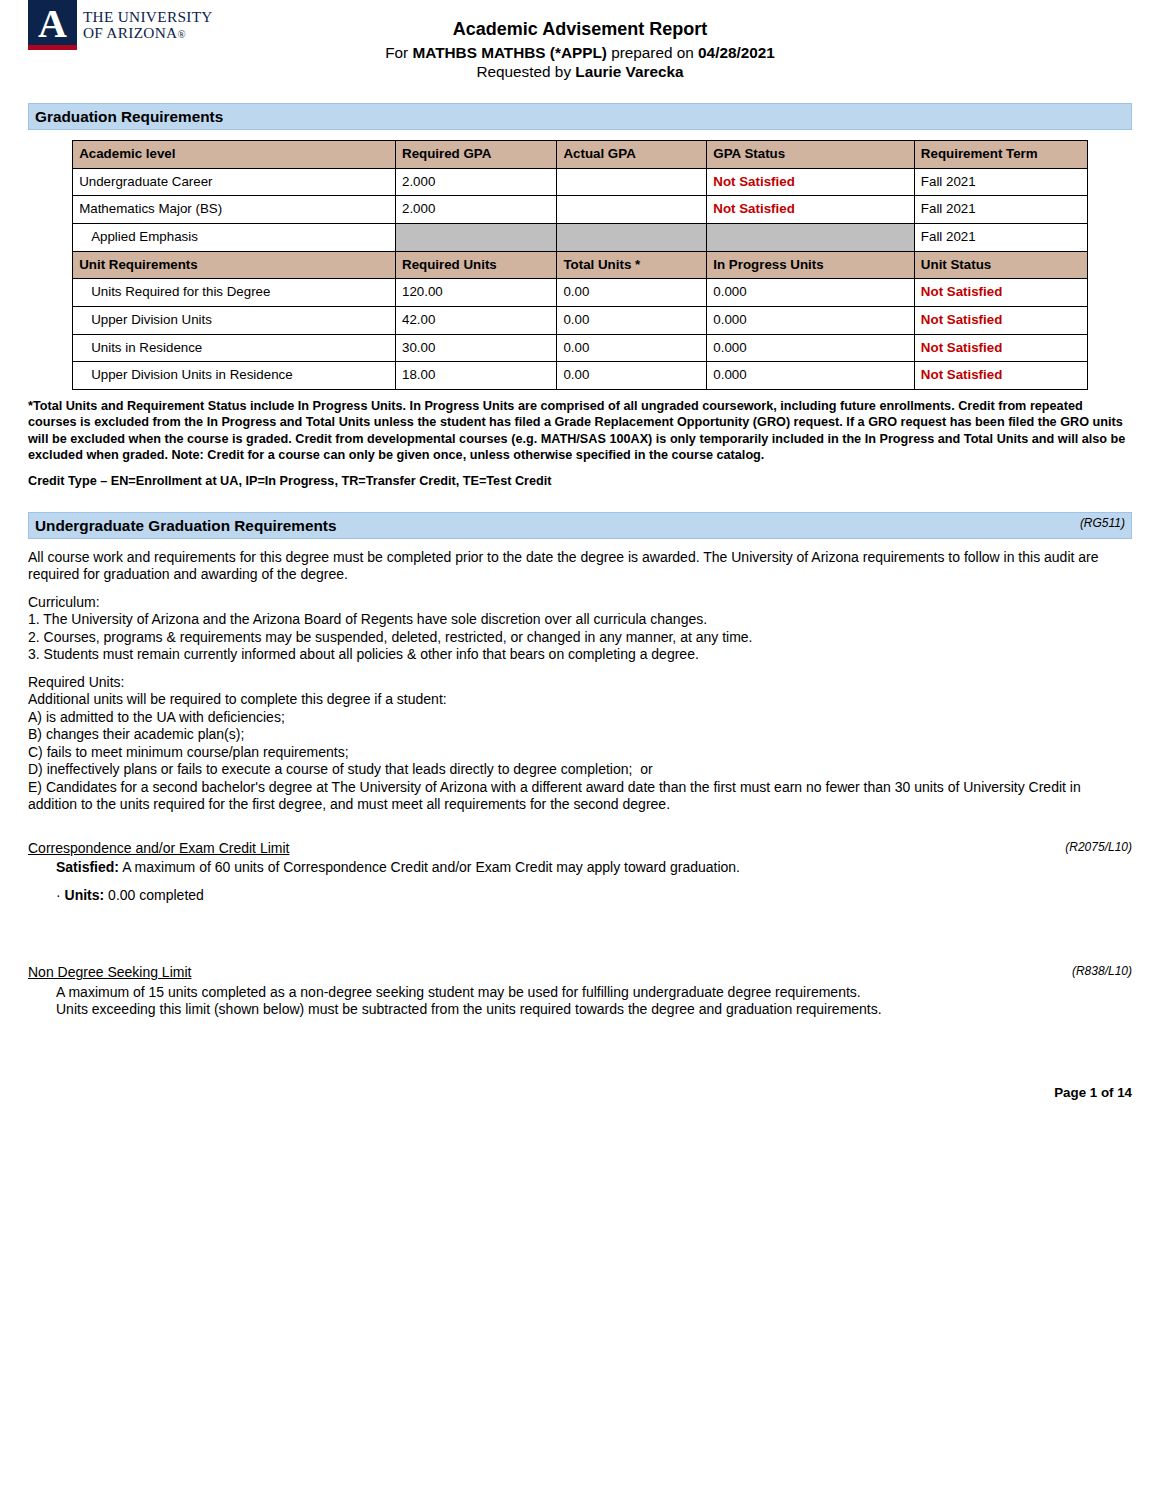A
THE UNIVERSITY OF ARIZONA®
Academic Advisement Report
For MATHBS MATHBS (*APPL) prepared on 04/28/2021
Requested by Laurie Varecka
Graduation Requirements
| Academic level | Required GPA | Actual GPA | GPA Status | Requirement Term |
| --- | --- | --- | --- | --- |
| Undergraduate Career | 2.000 | | Not Satisfied | Fall 2021 |
| Mathematics Major (BS) | 2.000 | | Not Satisfied | Fall 2021 |
| Applied Emphasis | | | | Fall 2021 |
| Unit Requirements | Required Units | Total Units * | In Progress Units | Unit Status |
| Units Required for this Degree | 120.00 | 0.00 | 0.000 | Not Satisfied |
| Upper Division Units | 42.00 | 0.00 | 0.000 | Not Satisfied |
| Units in Residence | 30.00 | 0.00 | 0.000 | Not Satisfied |
| Upper Division Units in Residence | 18.00 | 0.00 | 0.000 | Not Satisfied |
*Total Units and Requirement Status include In Progress Units. In Progress Units are comprised of all ungraded coursework, including future enrollments. Credit from repeated courses is excluded from the In Progress and Total Units unless the student has filed a Grade Replacement Opportunity (GRO) request. If a GRO request has been filed the GRO units will be excluded when the course is graded. Credit from developmental courses (e.g. MATH/SAS 100AX) is only temporarily included in the In Progress and Total Units and will also be excluded when graded. Note: Credit for a course can only be given once, unless otherwise specified in the course catalog.
Credit Type – EN=Enrollment at UA, IP=In Progress, TR=Transfer Credit, TE=Test Credit
Undergraduate Graduation Requirements(RG511)
All course work and requirements for this degree must be completed prior to the date the degree is awarded. The University of Arizona requirements to follow in this audit are required for graduation and awarding of the degree.
Curriculum:
1. The University of Arizona and the Arizona Board of Regents have sole discretion over all curricula changes.
2. Courses, programs & requirements may be suspended, deleted, restricted, or changed in any manner, at any time.
3. Students must remain currently informed about all policies & other info that bears on completing a degree.
Required Units:
Additional units will be required to complete this degree if a student:
A) is admitted to the UA with deficiencies;
B) changes their academic plan(s);
C) fails to meet minimum course/plan requirements;
D) ineffectively plans or fails to execute a course of study that leads directly to degree completion; or
E) Candidates for a second bachelor's degree at The University of Arizona with a different award date than the first must earn no fewer than 30 units of University Credit in addition to the units required for the first degree, and must meet all requirements for the second degree.
(R2075/L10) Correspondence and/or Exam Credit Limit
Satisfied: A maximum of 60 units of Correspondence Credit and/or Exam Credit may apply toward graduation.
· Units: 0.00 completed
(R838/L10) Non Degree Seeking Limit
A maximum of 15 units completed as a non-degree seeking student may be used for fulfilling undergraduate degree requirements.
Units exceeding this limit (shown below) must be subtracted from the units required towards the degree and graduation requirements.
Page 1 of 14